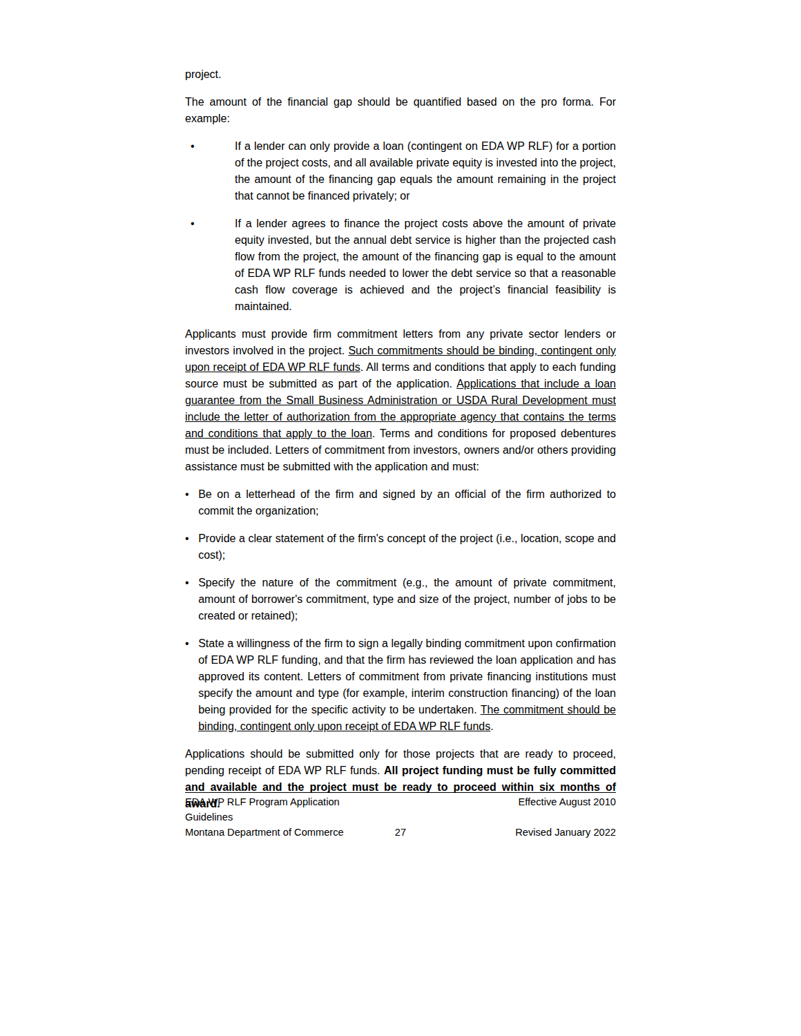project.
The amount of the financial gap should be quantified based on the pro forma. For example:
If a lender can only provide a loan (contingent on EDA WP RLF) for a portion of the project costs, and all available private equity is invested into the project, the amount of the financing gap equals the amount remaining in the project that cannot be financed privately; or
If a lender agrees to finance the project costs above the amount of private equity invested, but the annual debt service is higher than the projected cash flow from the project, the amount of the financing gap is equal to the amount of EDA WP RLF funds needed to lower the debt service so that a reasonable cash flow coverage is achieved and the project’s financial feasibility is maintained.
Applicants must provide firm commitment letters from any private sector lenders or investors involved in the project. Such commitments should be binding, contingent only upon receipt of EDA WP RLF funds. All terms and conditions that apply to each funding source must be submitted as part of the application. Applications that include a loan guarantee from the Small Business Administration or USDA Rural Development must include the letter of authorization from the appropriate agency that contains the terms and conditions that apply to the loan. Terms and conditions for proposed debentures must be included. Letters of commitment from investors, owners and/or others providing assistance must be submitted with the application and must:
Be on a letterhead of the firm and signed by an official of the firm authorized to commit the organization;
Provide a clear statement of the firm's concept of the project (i.e., location, scope and cost);
Specify the nature of the commitment (e.g., the amount of private commitment, amount of borrower's commitment, type and size of the project, number of jobs to be created or retained);
State a willingness of the firm to sign a legally binding commitment upon confirmation of EDA WP RLF funding, and that the firm has reviewed the loan application and has approved its content. Letters of commitment from private financing institutions must specify the amount and type (for example, interim construction financing) of the loan being provided for the specific activity to be undertaken. The commitment should be binding, contingent only upon receipt of EDA WP RLF funds.
Applications should be submitted only for those projects that are ready to proceed, pending receipt of EDA WP RLF funds. All project funding must be fully committed and available and the project must be ready to proceed within six months of award.
EDA WP RLF Program Application Guidelines
Effective August 2010
Montana Department of Commerce
27
Revised January 2022